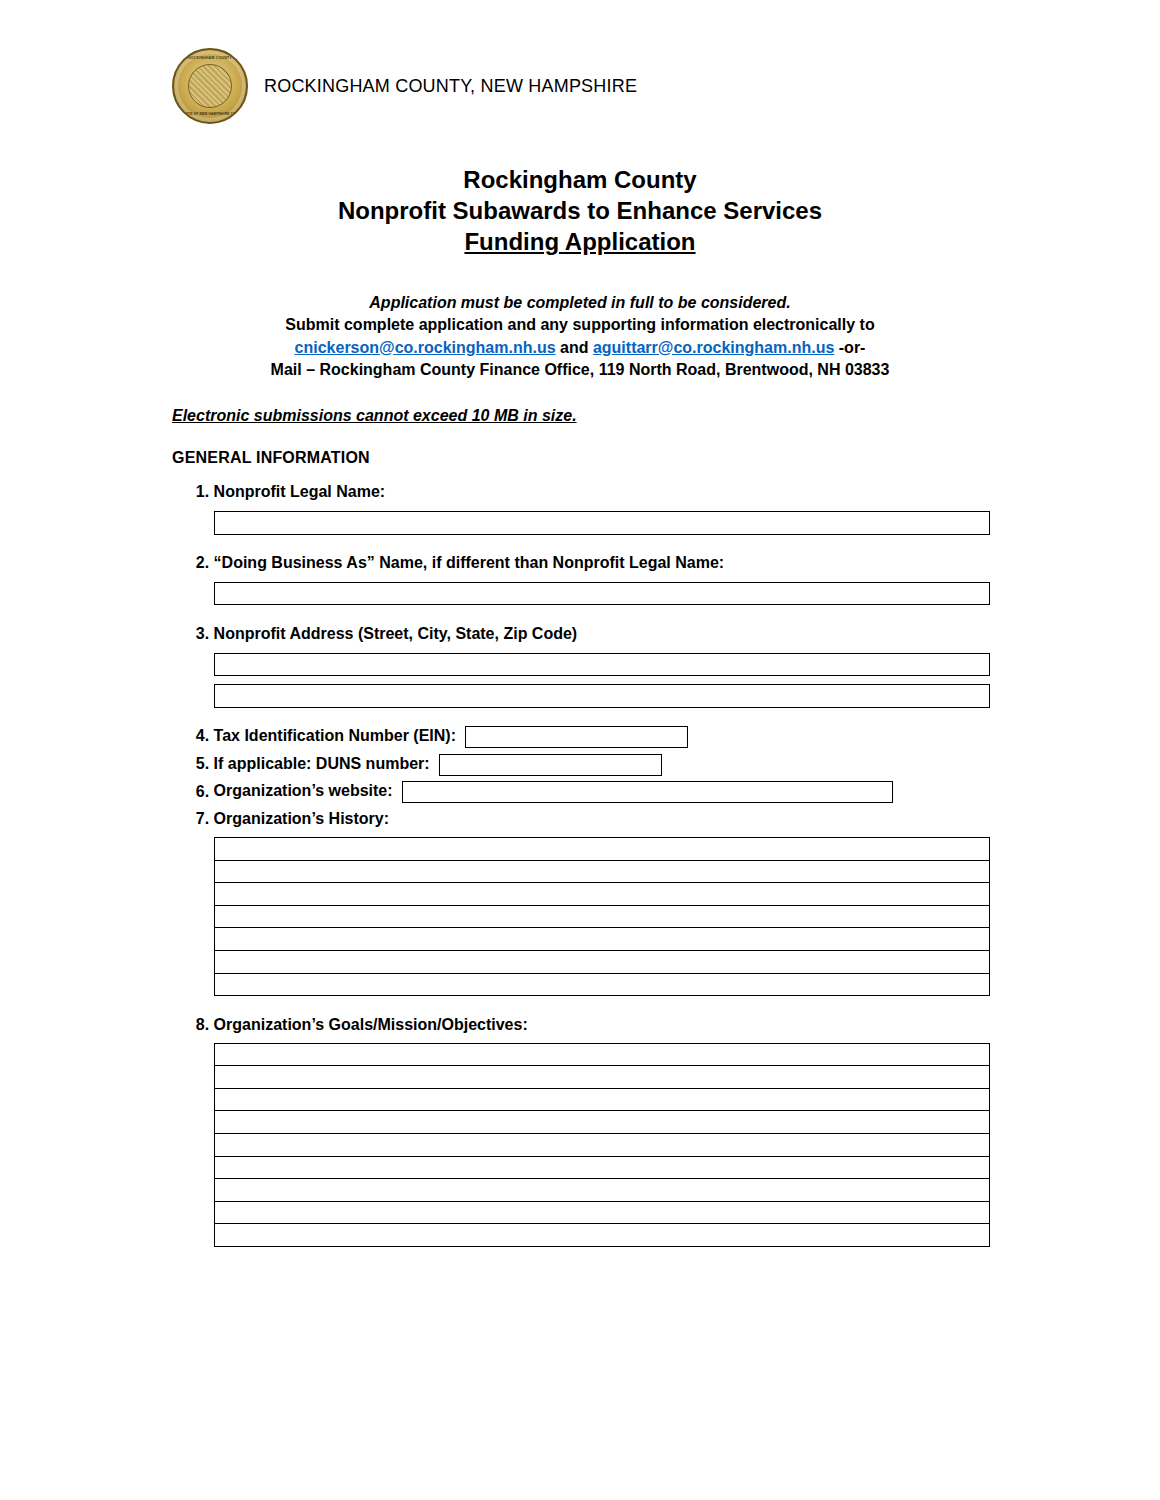ROCKINGHAM COUNTY, NEW HAMPSHIRE
Rockingham County
Nonprofit Subawards to Enhance Services
Funding Application
Application must be completed in full to be considered.
Submit complete application and any supporting information electronically to
cnickerson@co.rockingham.nh.us and aguittarr@co.rockingham.nh.us -or-
Mail – Rockingham County Finance Office, 119 North Road, Brentwood, NH 03833
Electronic submissions cannot exceed 10 MB in size.
GENERAL INFORMATION
Nonprofit Legal Name:
“Doing Business As” Name, if different than Nonprofit Legal Name:
Nonprofit Address (Street, City, State, Zip Code)
Tax Identification Number (EIN):
If applicable: DUNS number:
Organization’s website:
Organization’s History:
Organization’s Goals/Mission/Objectives: